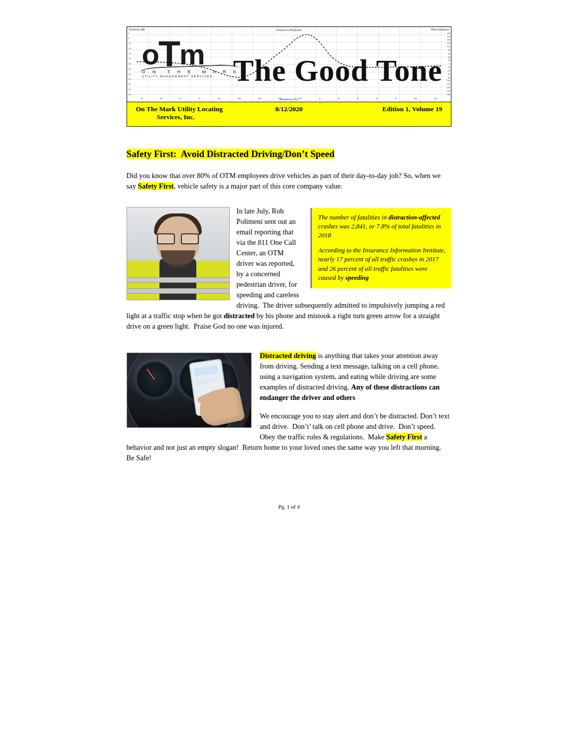Amplitude [dB]
Frequency Response
Phase [Degrees]
Frequency [Hz]
0-5-10-15-20 -25-30-35-40-45 -50-55-60
180160140120100 806040200 -20-40-60-80-100 -120-140-160-180
20305070100 2003005007001k 2k 3k 5k 7k 10k 20k
oTm
O N T H E M A R K
UTILITY MANAGEMENT SERVICES
The Good Tone
On The Mark Utility Locating
Services, Inc.
8/12/2020
Edition 1, Volume 19
Safety First: Avoid Distracted Driving/Don’t Speed
Did you know that over 80% of OTM employees drive vehicles as part of their day-to-day job? So, when we say Safety First, vehicle safety is a major part of this core company value.
The number of fatalities in distraction-affected crashes was 2,841, or 7.8% of total fatalities in 2018
According to the Insurance Information Institute, nearly 17 percent of all traffic crashes in 2017 and 26 percent of all traffic fatalities were caused by speeding
In late July, Rob Polimeni sent out an email reporting that via the 811 One Call Center, an OTM driver was reported, by a concerned pedestrian driver, for speeding and careless driving. The driver subsequently admitted to impulsively jumping a red light at a traffic stop when he got distracted by his phone and mistook a right turn green arrow for a straight drive on a green light. Praise God no one was injured.
Distracted driving is anything that takes your attention away from driving. Sending a text message, talking on a cell phone, using a navigation system, and eating while driving are some examples of distracted driving. Any of these distractions can endanger the driver and others
We encourage you to stay alert and don’t be distracted. Don’t text and drive. Don’t’ talk on cell phone and drive. Don’t speed. Obey the traffic rules & regulations. Make Safety First a behavior and not just an empty slogan! Return home to your loved ones the same way you left that morning. Be Safe!
Pg. 1 of 4